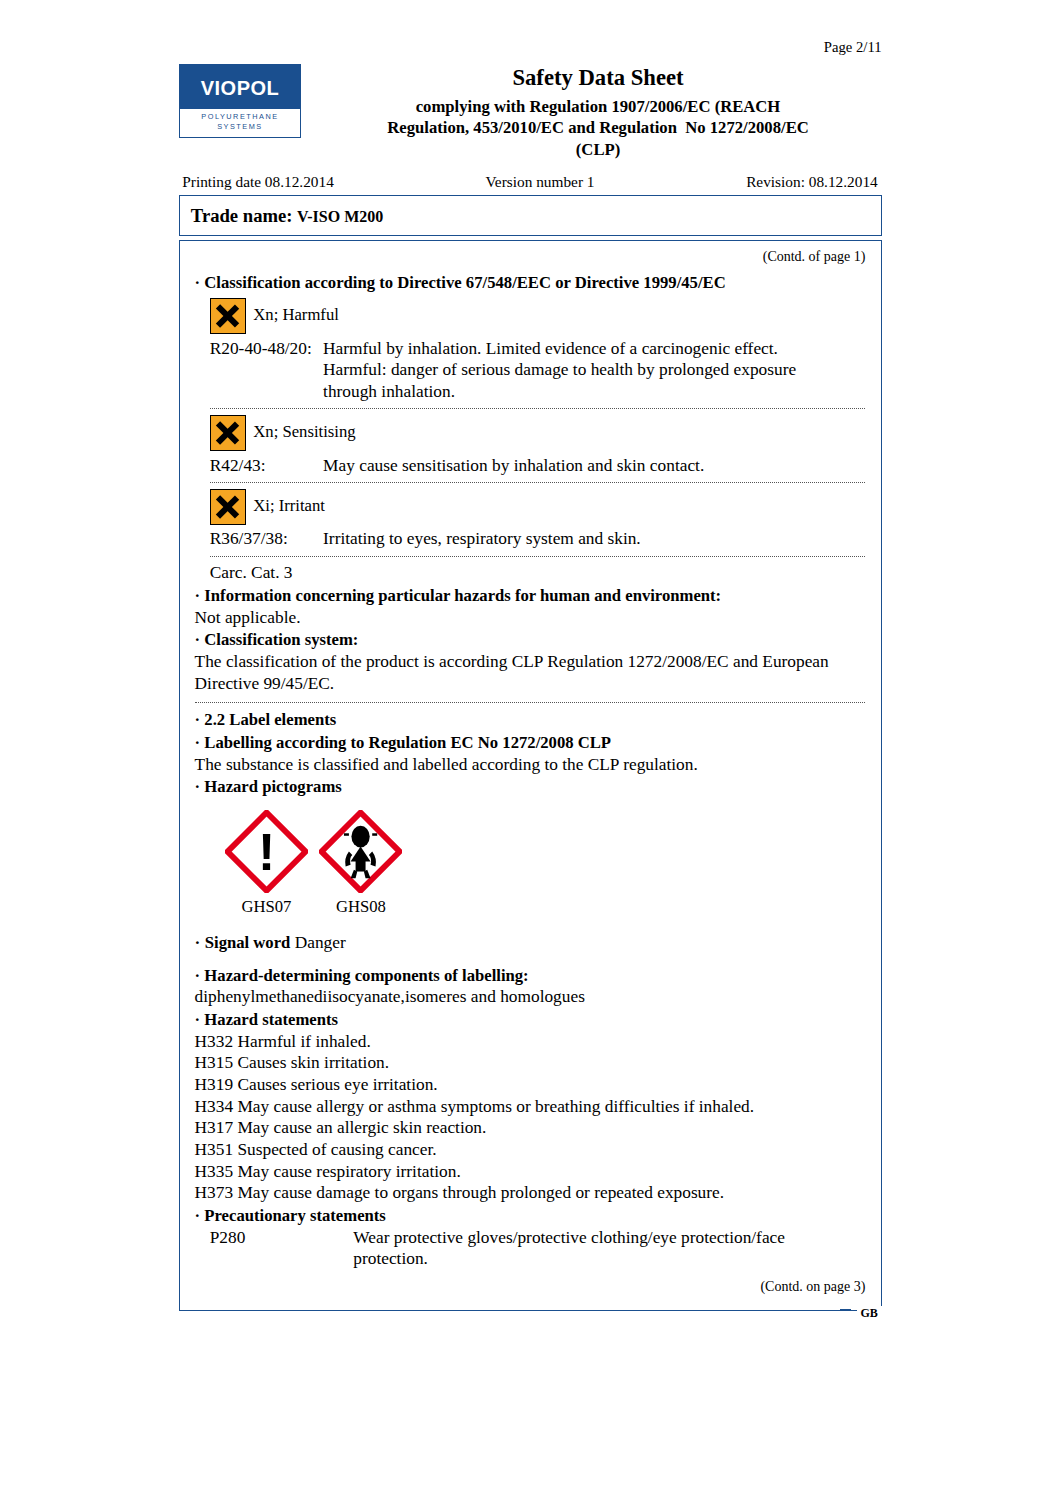Page 2/11
VIOPOL
POLYURETHANE
SYSTEMS
Safety Data Sheet
complying with Regulation 1907/2006/EC (REACH
Regulation, 453/2010/EC and Regulation No 1272/2008/EC
(CLP)
Printing date 08.12.2014 Version number 1 Revision: 08.12.2014
Trade name: V-ISO M200
(Contd. of page 1)
Classification according to Directive 67/548/EEC or Directive 1999/45/EC
Xn; Harmful
R20-40-48/20:
Harmful by inhalation. Limited evidence of a carcinogenic effect.
Harmful: danger of serious damage to health by prolonged exposure
through inhalation.
Xn; Sensitising
R42/43:
May cause sensitisation by inhalation and skin contact.
Xi; Irritant
R36/37/38:
Irritating to eyes, respiratory system and skin.
Carc. Cat. 3
Information concerning particular hazards for human and environment:
Not applicable.
Classification system:
The classification of the product is according CLP Regulation 1272/2008/EC and European
Directive 99/45/EC.
2.2 Label elements
Labelling according to Regulation EC No 1272/2008 CLP
The substance is classified and labelled according to the CLP regulation.
Hazard pictograms
!
GHS07 GHS08
Signal word Danger
Hazard-determining components of labelling:
diphenylmethanediisocyanate,isomeres and homologues
Hazard statements
H332 Harmful if inhaled.
H315 Causes skin irritation.
H319 Causes serious eye irritation.
H334 May cause allergy or asthma symptoms or breathing difficulties if inhaled.
H317 May cause an allergic skin reaction.
H351 Suspected of causing cancer.
H335 May cause respiratory irritation.
H373 May cause damage to organs through prolonged or repeated exposure.
Precautionary statements
P280
Wear protective gloves/protective clothing/eye protection/face
protection.
(Contd. on page 3)
GB